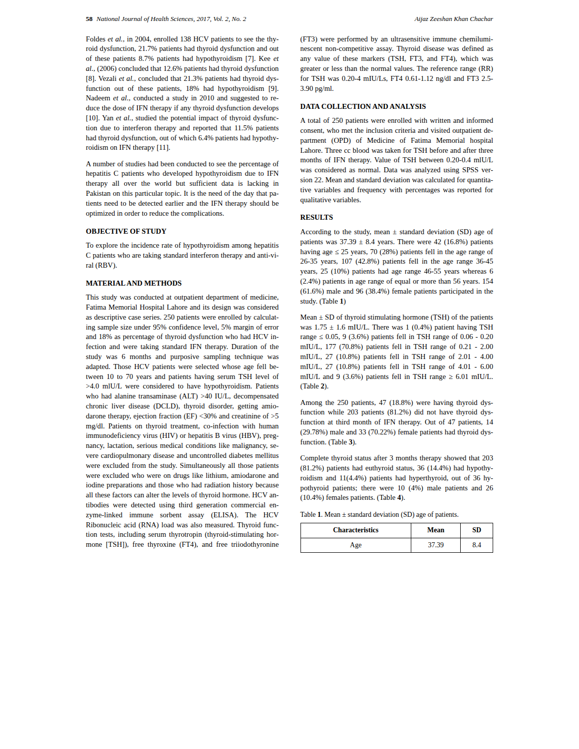58 National Journal of Health Sciences, 2017, Vol. 2, No. 2
Aijaz Zeeshan Khan Chachar
Foldes et al., in 2004, enrolled 138 HCV patients to see the thyroid dysfunction, 21.7% patients had thyroid dysfunction and out of these patients 8.7% patients had hypothyroidism [7]. Kee et al., (2006) concluded that 12.6% patients had thyroid dysfunction [8]. Vezali et al., concluded that 21.3% patients had thyroid dysfunction out of these patients, 18% had hypothyroidism [9]. Nadeem et al., conducted a study in 2010 and suggested to reduce the dose of IFN therapy if any thyroid dysfunction develops [10]. Yan et al., studied the potential impact of thyroid dysfunction due to interferon therapy and reported that 11.5% patients had thyroid dysfunction, out of which 6.4% patients had hypothyroidism on IFN therapy [11].
A number of studies had been conducted to see the percentage of hepatitis C patients who developed hypothyroidism due to IFN therapy all over the world but sufficient data is lacking in Pakistan on this particular topic. It is the need of the day that patients need to be detected earlier and the IFN therapy should be optimized in order to reduce the complications.
Objective of Study
To explore the incidence rate of hypothyroidism among hepatitis C patients who are taking standard interferon therapy and anti-viral (RBV).
Material and Methods
This study was conducted at outpatient department of medicine, Fatima Memorial Hospital Lahore and its design was considered as descriptive case series. 250 patients were enrolled by calculating sample size under 95% confidence level, 5% margin of error and 18% as percentage of thyroid dysfunction who had HCV infection and were taking standard IFN therapy. Duration of the study was 6 months and purposive sampling technique was adapted. Those HCV patients were selected whose age fell between 10 to 70 years and patients having serum TSH level of >4.0 mlU/L were considered to have hypothyroidism. Patients who had alanine transaminase (ALT) >40 IU/L, decompensated chronic liver disease (DCLD), thyroid disorder, getting amiodarone therapy, ejection fraction (EF) <30% and creatinine of >5 mg/dl. Patients on thyroid treatment, co-infection with human immunodeficiency virus (HIV) or hepatitis B virus (HBV), pregnancy, lactation, serious medical conditions like malignancy, severe cardiopulmonary disease and uncontrolled diabetes mellitus were excluded from the study. Simultaneously all those patients were excluded who were on drugs like lithium, amiodarone and iodine preparations and those who had radiation history because all these factors can alter the levels of thyroid hormone. HCV antibodies were detected using third generation commercial enzyme-linked immune sorbent assay (ELISA). The HCV Ribonucleic acid (RNA) load was also measured. Thyroid function tests, including serum thyrotropin (thyroid-stimulating hormone [TSH]), free thyroxine (FT4), and free triiodothyronine (FT3) were performed by an ultrasensitive immune chemiluminescent non-competitive assay. Thyroid disease was defined as any value of these markers (TSH, FT3, and FT4), which was greater or less than the normal values. The reference range (RR) for TSH was 0.20-4 mIU/Ls, FT4 0.61-1.12 ng/dl and FT3 2.5-3.90 pg/ml.
Data Collection and Analysis
A total of 250 patients were enrolled with written and informed consent, who met the inclusion criteria and visited outpatient department (OPD) of Medicine of Fatima Memorial hospital Lahore. Three cc blood was taken for TSH before and after three months of IFN therapy. Value of TSH between 0.20-0.4 mlU/L was considered as normal. Data was analyzed using SPSS version 22. Mean and standard deviation was calculated for quantitative variables and frequency with percentages was reported for qualitative variables.
Results
According to the study, mean ± standard deviation (SD) age of patients was 37.39 ± 8.4 years. There were 42 (16.8%) patients having age ≤ 25 years, 70 (28%) patients fell in the age range of 26-35 years, 107 (42.8%) patients fell in the age range 36-45 years, 25 (10%) patients had age range 46-55 years whereas 6 (2.4%) patients in age range of equal or more than 56 years. 154 (61.6%) male and 96 (38.4%) female patients participated in the study. (Table 1)
Mean ± SD of thyroid stimulating hormone (TSH) of the patients was 1.75 ± 1.6 mIU/L. There was 1 (0.4%) patient having TSH range ≤ 0.05, 9 (3.6%) patients fell in TSH range of 0.06 - 0.20 mIU/L, 177 (70.8%) patients fell in TSH range of 0.21 - 2.00 mIU/L, 27 (10.8%) patients fell in TSH range of 2.01 - 4.00 mIU/L, 27 (10.8%) patients fell in TSH range of 4.01 - 6.00 mIU/L and 9 (3.6%) patients fell in TSH range ≥ 6.01 mIU/L. (Table 2).
Among the 250 patients, 47 (18.8%) were having thyroid dysfunction while 203 patients (81.2%) did not have thyroid dysfunction at third month of IFN therapy. Out of 47 patients, 14 (29.78%) male and 33 (70.22%) female patients had thyroid dysfunction. (Table 3).
Complete thyroid status after 3 months therapy showed that 203 (81.2%) patients had euthyroid status, 36 (14.4%) had hypothyroidism and 11(4.4%) patients had hyperthyroid, out of 36 hypothyroid patients; there were 10 (4%) male patients and 26 (10.4%) females patients. (Table 4).
Table 1 . Mean ± standard deviation (SD) age of patients.
| Characteristics | Mean | SD |
| --- | --- | --- |
| Age | 37.39 | 8.4 |